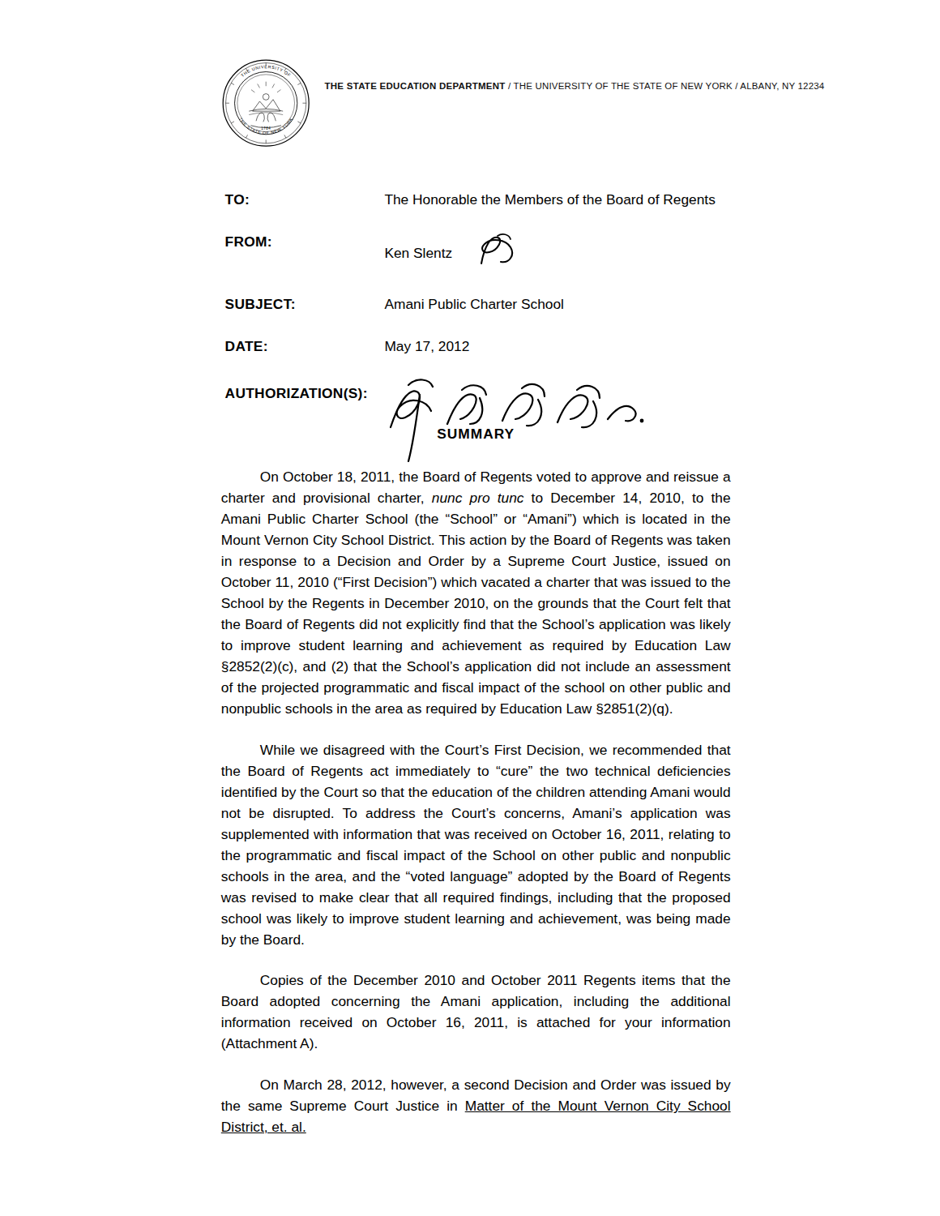THE UNIVERSITY OF THE STATE OF NEW YORK 1784
THE STATE EDUCATION DEPARTMENT / THE UNIVERSITY OF THE STATE OF NEW YORK / ALBANY, NY 12234
TO:
The Honorable the Members of the Board of Regents
FROM:
Ken Slentz
SUBJECT:
Amani Public Charter School
DATE:
May 17, 2012
AUTHORIZATION(S):
SUMMARY
On October 18, 2011, the Board of Regents voted to approve and reissue a charter and provisional charter, nunc pro tunc to December 14, 2010, to the Amani Public Charter School (the “School” or “Amani”) which is located in the Mount Vernon City School District. This action by the Board of Regents was taken in response to a Decision and Order by a Supreme Court Justice, issued on October 11, 2010 (“First Decision”) which vacated a charter that was issued to the School by the Regents in December 2010, on the grounds that the Court felt that the Board of Regents did not explicitly find that the School’s application was likely to improve student learning and achievement as required by Education Law §2852(2)(c), and (2) that the School’s application did not include an assessment of the projected programmatic and fiscal impact of the school on other public and nonpublic schools in the area as required by Education Law §2851(2)(q).
While we disagreed with the Court’s First Decision, we recommended that the Board of Regents act immediately to “cure” the two technical deficiencies identified by the Court so that the education of the children attending Amani would not be disrupted. To address the Court’s concerns, Amani’s application was supplemented with information that was received on October 16, 2011, relating to the programmatic and fiscal impact of the School on other public and nonpublic schools in the area, and the “voted language” adopted by the Board of Regents was revised to make clear that all required findings, including that the proposed school was likely to improve student learning and achievement, was being made by the Board.
Copies of the December 2010 and October 2011 Regents items that the Board adopted concerning the Amani application, including the additional information received on October 16, 2011, is attached for your information (Attachment A).
On March 28, 2012, however, a second Decision and Order was issued by the same Supreme Court Justice in Matter of the Mount Vernon City School District, et. al.